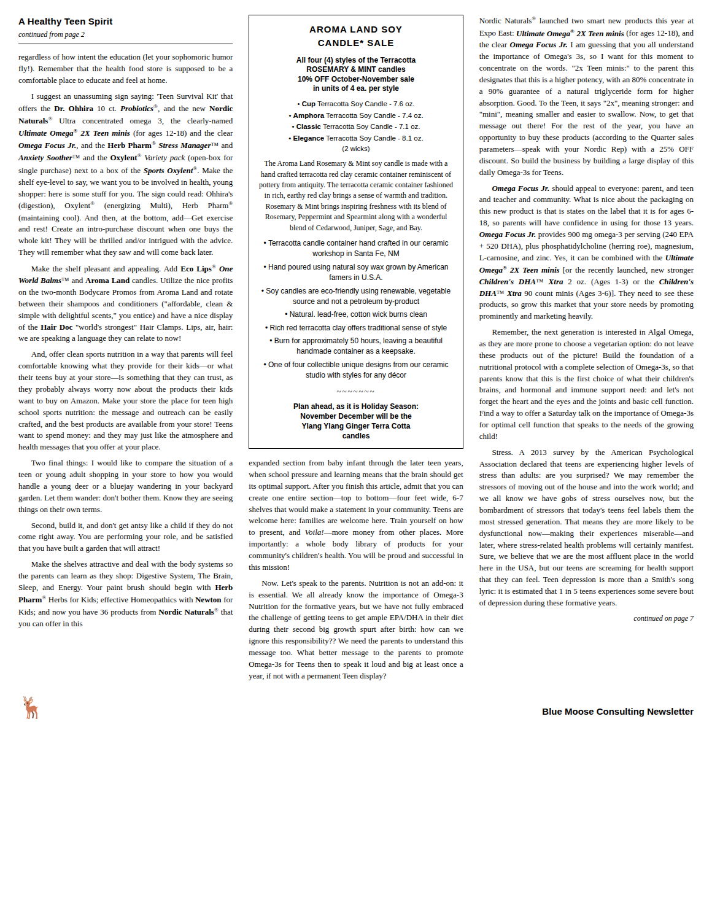A Healthy Teen Spirit
continued from page 2
regardless of how intent the education (let your sophomoric humor fly!). Remember that the health food store is supposed to be a comfortable place to educate and feel at home.
I suggest an unassuming sign saying: 'Teen Survival Kit' that offers the Dr. Ohhira 10 ct. Probiotics®, and the new Nordic Naturals® Ultra concentrated omega 3, the clearly-named Ultimate Omega® 2X Teen minis (for ages 12-18) and the clear Omega Focus Jr., and the Herb Pharm® Stress Manager™ and Anxiety Soother™ and the Oxylent® Variety pack (open-box for single purchase) next to a box of the Sports Oxylent®. Make the shelf eye-level to say, we want you to be involved in health, young shopper: here is some stuff for you. The sign could read: Ohhira's (digestion), Oxylent® (energizing Multi), Herb Pharm® (maintaining cool). And then, at the bottom, add—Get exercise and rest! Create an intro-purchase discount when one buys the whole kit! They will be thrilled and/or intrigued with the advice. They will remember what they saw and will come back later.
Make the shelf pleasant and appealing. Add Eco Lips® One World Balms™ and Aroma Land candles. Utilize the nice profits on the two-month Bodycare Promos from Aroma Land and rotate between their shampoos and conditioners ("affordable, clean & simple with delightful scents," you entice) and have a nice display of the Hair Doc "world's strongest" Hair Clamps. Lips, air, hair: we are speaking a language they can relate to now!
And, offer clean sports nutrition in a way that parents will feel comfortable knowing what they provide for their kids—or what their teens buy at your store—is something that they can trust, as they probably always worry now about the products their kids want to buy on Amazon. Make your store the place for teen high school sports nutrition: the message and outreach can be easily crafted, and the best products are available from your store! Teens want to spend money: and they may just like the atmosphere and health messages that you offer at your place.
Two final things: I would like to compare the situation of a teen or young adult shopping in your store to how you would handle a young deer or a bluejay wandering in your backyard garden. Let them wander: don't bother them. Know they are seeing things on their own terms.
Second, build it, and don't get antsy like a child if they do not come right away. You are performing your role, and be satisfied that you have built a garden that will attract!
Make the shelves attractive and deal with the body systems so the parents can learn as they shop: Digestive System, The Brain, Sleep, and Energy. Your paint brush should begin with Herb Pharm® Herbs for Kids; effective Homeopathics with Newton for Kids; and now you have 36 products from Nordic Naturals® that you can offer in this
Aroma Land Soy
Candle* Sale
All four (4) styles of the Terracotta
ROSEMARY & MINT candles
10% OFF October-November sale
in units of 4 ea. per style
Cup Terracotta Soy Candle - 7.6 oz.
Amphora Terracotta Soy Candle - 7.4 oz.
Classic Terracotta Soy Candle - 7.1 oz.
Elegance Terracotta Soy Candle - 8.1 oz.
(2 wicks)
The Aroma Land Rosemary & Mint soy candle is made with a hand crafted terracotta red clay ceramic container reminiscent of pottery from antiquity. The terracotta ceramic container fashioned in rich, earthy red clay brings a sense of warmth and tradition. Rosemary & Mint brings inspiring freshness with its blend of Rosemary, Peppermint and Spearmint along with a wonderful blend of Cedarwood, Juniper, Sage, and Bay.
Terracotta candle container hand crafted in our ceramic workshop in Santa Fe, NM
Hand poured using natural soy wax grown by American famers in U.S.A.
Soy candles are eco-friendly using renewable, vegetable source and not a petroleum by-product
Natural. lead-free, cotton wick burns clean
Rich red terracotta clay offers traditional sense of style
Burn for approximately 50 hours, leaving a beautiful handmade container as a keepsake.
One of four collectible unique designs from our ceramic studio with styles for any décor
~~~~~~~
Plan ahead, as it is Holiday Season:
November December will be the
Ylang Ylang Ginger Terra Cotta
candles
expanded section from baby infant through the later teen years, when school pressure and learning means that the brain should get its optimal support. After you finish this article, admit that you can create one entire section—top to bottom—four feet wide, 6-7 shelves that would make a statement in your community. Teens are welcome here: families are welcome here. Train yourself on how to present, and Voila!—more money from other places. More importantly: a whole body library of products for your community's children's health. You will be proud and successful in this mission!
Now. Let's speak to the parents. Nutrition is not an add-on: it is essential. We all already know the importance of Omega-3 Nutrition for the formative years, but we have not fully embraced the challenge of getting teens to get ample EPA/DHA in their diet during their second big growth spurt after birth: how can we ignore this responsibility?? We need the parents to understand this message too. What better message to the parents to promote Omega-3s for Teens then to speak it loud and big at least once a year, if not with a permanent Teen display?
Nordic Naturals® launched two smart new products this year at Expo East: Ultimate Omega® 2X Teen minis (for ages 12-18), and the clear Omega Focus Jr. I am guessing that you all understand the importance of Omega's 3s, so I want for this moment to concentrate on the words. "2x Teen minis:" to the parent this designates that this is a higher potency, with an 80% concentrate in a 90% guarantee of a natural triglyceride form for higher absorption. Good. To the Teen, it says "2x", meaning stronger: and "mini", meaning smaller and easier to swallow. Now, to get that message out there! For the rest of the year, you have an opportunity to buy these products (according to the Quarter sales parameters—speak with your Nordic Rep) with a 25% OFF discount. So build the business by building a large display of this daily Omega-3s for Teens.
Omega Focus Jr. should appeal to everyone: parent, and teen and teacher and community. What is nice about the packaging on this new product is that is states on the label that it is for ages 6-18, so parents will have confidence in using for those 13 years. Omega Focus Jr. provides 900 mg omega-3 per serving (240 EPA + 520 DHA), plus phosphatidylcholine (herring roe), magnesium, L-carnosine, and zinc. Yes, it can be combined with the Ultimate Omega® 2X Teen minis [or the recently launched, new stronger Children's DHA™ Xtra 2 oz. (Ages 1-3) or the Children's DHA™ Xtra 90 count minis (Ages 3-6)]. They need to see these products, so grow this market that your store needs by promoting prominently and marketing heavily.
Remember, the next generation is interested in Algal Omega, as they are more prone to choose a vegetarian option: do not leave these products out of the picture! Build the foundation of a nutritional protocol with a complete selection of Omega-3s, so that parents know that this is the first choice of what their children's brains, and hormonal and immune support need: and let's not forget the heart and the eyes and the joints and basic cell function. Find a way to offer a Saturday talk on the importance of Omega-3s for optimal cell function that speaks to the needs of the growing child!
Stress. A 2013 survey by the American Psychological Association declared that teens are experiencing higher levels of stress than adults: are you surprised? We may remember the stressors of moving out of the house and into the work world; and we all know we have gobs of stress ourselves now, but the bombardment of stressors that today's teens feel labels them the most stressed generation. That means they are more likely to be dysfunctional now—making their experiences miserable—and later, where stress-related health problems will certainly manifest. Sure, we believe that we are the most affluent place in the world here in the USA, but our teens are screaming for health support that they can feel. Teen depression is more than a Smith's song lyric: it is estimated that 1 in 5 teens experiences some severe bout of depression during these formative years.
continued on page 7
🦌
Blue Moose Consulting Newsletter